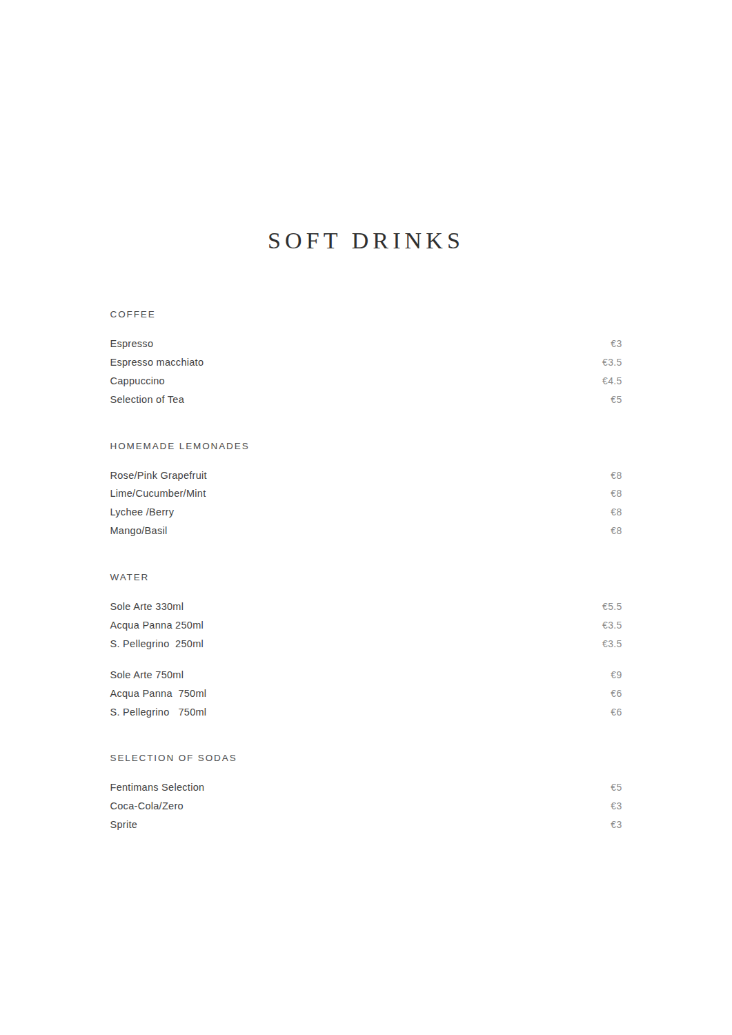SOFT DRINKS
Coffee
Espresso €3
Espresso macchiato €3.5
Cappuccino €4.5
Selection of Tea €5
Homemade Lemonades
Rose/Pink Grapefruit €8
Lime/Cucumber/Mint €8
Lychee /Berry €8
Mango/Basil €8
Water
Sole Arte 330ml €5.5
Acqua Panna 250ml €3.5
S. Pellegrino 250ml €3.5
Sole Arte 750ml €9
Acqua Panna 750ml €6
S. Pellegrino 750ml €6
Selection of Sodas
Fentimans Selection €5
Coca-Cola/Zero €3
Sprite €3